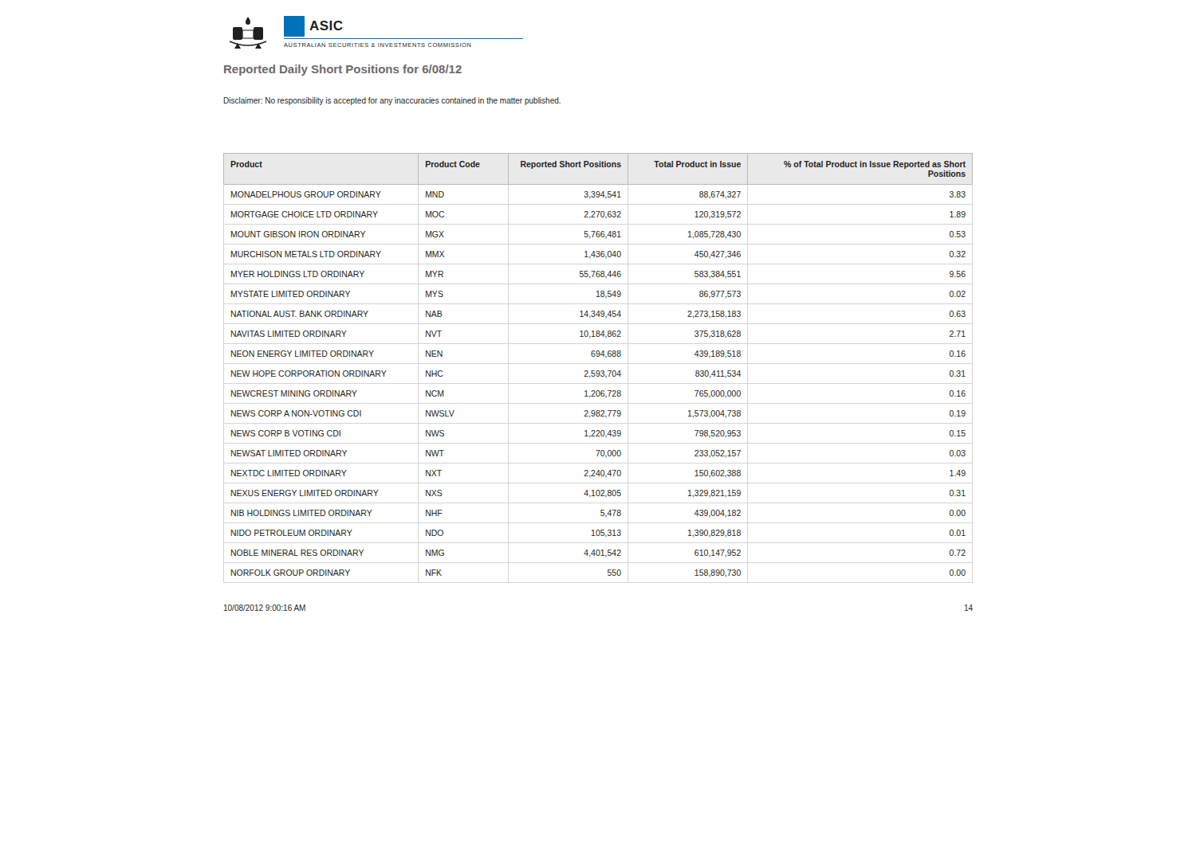ASIC
Australian Securities & Investments Commission
Reported Daily Short Positions for 6/08/12
Disclaimer: No responsibility is accepted for any inaccuracies contained in the matter published.
| Product | Product Code | Reported Short Positions | Total Product in Issue | % of Total Product in Issue Reported as Short Positions |
| --- | --- | --- | --- | --- |
| MONADELPHOUS GROUP ORDINARY | MND | 3,394,541 | 88,674,327 | 3.83 |
| MORTGAGE CHOICE LTD ORDINARY | MOC | 2,270,632 | 120,319,572 | 1.89 |
| MOUNT GIBSON IRON ORDINARY | MGX | 5,766,481 | 1,085,728,430 | 0.53 |
| MURCHISON METALS LTD ORDINARY | MMX | 1,436,040 | 450,427,346 | 0.32 |
| MYER HOLDINGS LTD ORDINARY | MYR | 55,768,446 | 583,384,551 | 9.56 |
| MYSTATE LIMITED ORDINARY | MYS | 18,549 | 86,977,573 | 0.02 |
| NATIONAL AUST. BANK ORDINARY | NAB | 14,349,454 | 2,273,158,183 | 0.63 |
| NAVITAS LIMITED ORDINARY | NVT | 10,184,862 | 375,318,628 | 2.71 |
| NEON ENERGY LIMITED ORDINARY | NEN | 694,688 | 439,189,518 | 0.16 |
| NEW HOPE CORPORATION ORDINARY | NHC | 2,593,704 | 830,411,534 | 0.31 |
| NEWCREST MINING ORDINARY | NCM | 1,206,728 | 765,000,000 | 0.16 |
| NEWS CORP A NON-VOTING CDI | NWSLV | 2,982,779 | 1,573,004,738 | 0.19 |
| NEWS CORP B VOTING CDI | NWS | 1,220,439 | 798,520,953 | 0.15 |
| NEWSAT LIMITED ORDINARY | NWT | 70,000 | 233,052,157 | 0.03 |
| NEXTDC LIMITED ORDINARY | NXT | 2,240,470 | 150,602,388 | 1.49 |
| NEXUS ENERGY LIMITED ORDINARY | NXS | 4,102,805 | 1,329,821,159 | 0.31 |
| NIB HOLDINGS LIMITED ORDINARY | NHF | 5,478 | 439,004,182 | 0.00 |
| NIDO PETROLEUM ORDINARY | NDO | 105,313 | 1,390,829,818 | 0.01 |
| NOBLE MINERAL RES ORDINARY | NMG | 4,401,542 | 610,147,952 | 0.72 |
| NORFOLK GROUP ORDINARY | NFK | 550 | 158,890,730 | 0.00 |
10/08/2012 9:00:16 AM
14